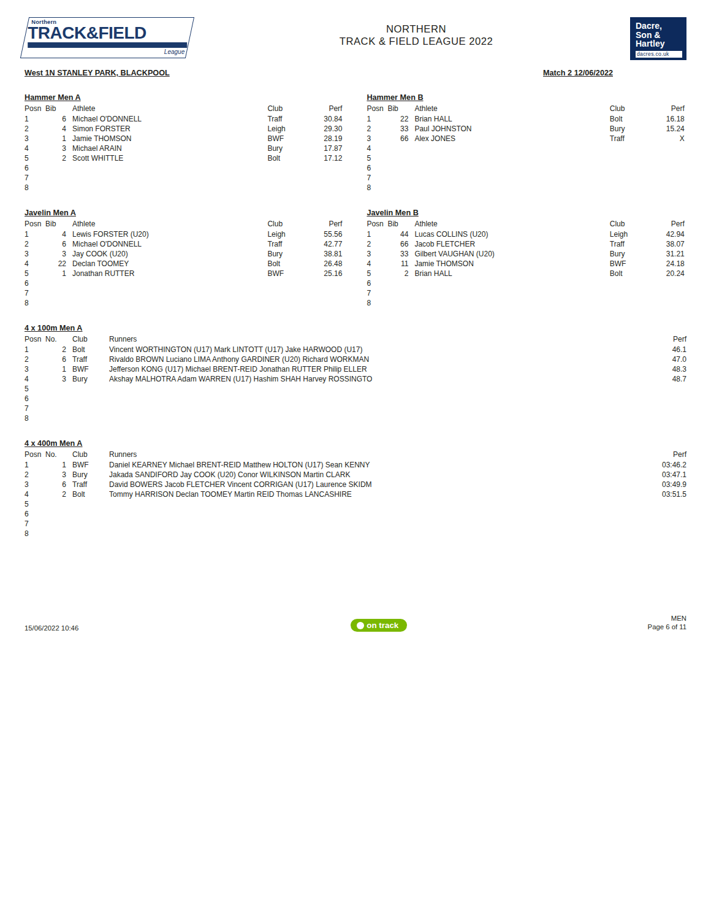Northern
TRACK&FIELD
League
NORTHERN
TRACK & FIELD LEAGUE 2022
Dacre,
Son &
Hartley
dacres.co.uk
West 1N STANLEY PARK, BLACKPOOL
Match 2 12/06/2022
Hammer Men A
| Posn | Bib | Athlete | Club | Perf |
| --- | --- | --- | --- | --- |
| 1 | 6 | Michael O'DONNELL | Traff | 30.84 |
| 2 | 4 | Simon FORSTER | Leigh | 29.30 |
| 3 | 1 | Jamie THOMSON | BWF | 28.19 |
| 4 | 3 | Michael ARAIN | Bury | 17.87 |
| 5 | 2 | Scott WHITTLE | Bolt | 17.12 |
| 6 | | | | |
| 7 | | | | |
| 8 | | | | |
Hammer Men B
| Posn | Bib | Athlete | Club | Perf |
| --- | --- | --- | --- | --- |
| 1 | 22 | Brian HALL | Bolt | 16.18 |
| 2 | 33 | Paul JOHNSTON | Bury | 15.24 |
| 3 | 66 | Alex JONES | Traff | X |
| 4 | | | | |
| 5 | | | | |
| 6 | | | | |
| 7 | | | | |
| 8 | | | | |
Javelin Men A
| Posn | Bib | Athlete | Club | Perf |
| --- | --- | --- | --- | --- |
| 1 | 4 | Lewis FORSTER (U20) | Leigh | 55.56 |
| 2 | 6 | Michael O'DONNELL | Traff | 42.77 |
| 3 | 3 | Jay COOK (U20) | Bury | 38.81 |
| 4 | 22 | Declan TOOMEY | Bolt | 26.48 |
| 5 | 1 | Jonathan RUTTER | BWF | 25.16 |
| 6 | | | | |
| 7 | | | | |
| 8 | | | | |
Javelin Men B
| Posn | Bib | Athlete | Club | Perf |
| --- | --- | --- | --- | --- |
| 1 | 44 | Lucas COLLINS (U20) | Leigh | 42.94 |
| 2 | 66 | Jacob FLETCHER | Traff | 38.07 |
| 3 | 33 | Gilbert VAUGHAN (U20) | Bury | 31.21 |
| 4 | 11 | Jamie THOMSON | BWF | 24.18 |
| 5 | 2 | Brian HALL | Bolt | 20.24 |
| 6 | | | | |
| 7 | | | | |
| 8 | | | | |
4 x 100m Men A
| Posn | No. | Club | Runners | Perf |
| --- | --- | --- | --- | --- |
| 1 | 2 | Bolt | Vincent WORTHINGTON (U17) Mark LINTOTT (U17) Jake HARWOOD (U17) | 46.1 |
| 2 | 6 | Traff | Rivaldo BROWN Luciano LIMA Anthony GARDINER (U20) Richard WORKMAN | 47.0 |
| 3 | 1 | BWF | Jefferson KONG (U17) Michael BRENT-REID Jonathan RUTTER Philip ELLER | 48.3 |
| 4 | 3 | Bury | Akshay MALHOTRA Adam WARREN (U17) Hashim SHAH Harvey ROSSINGTO | 48.7 |
| 5 | | | | |
| 6 | | | | |
| 7 | | | | |
| 8 | | | | |
4 x 400m Men A
| Posn | No. | Club | Runners | Perf |
| --- | --- | --- | --- | --- |
| 1 | 1 | BWF | Daniel KEARNEY Michael BRENT-REID Matthew HOLTON (U17) Sean KENNY | 03:46.2 |
| 2 | 3 | Bury | Jakada SANDIFORD Jay COOK (U20) Conor WILKINSON Martin CLARK | 03:47.1 |
| 3 | 6 | Traff | David BOWERS Jacob FLETCHER Vincent CORRIGAN (U17) Laurence SKIDM | 03:49.9 |
| 4 | 2 | Bolt | Tommy HARRISON Declan TOOMEY Martin REID Thomas LANCASHIRE | 03:51.5 |
| 5 | | | | |
| 6 | | | | |
| 7 | | | | |
| 8 | | | | |
15/06/2022 10:46
on track
MEN
Page 6 of 11